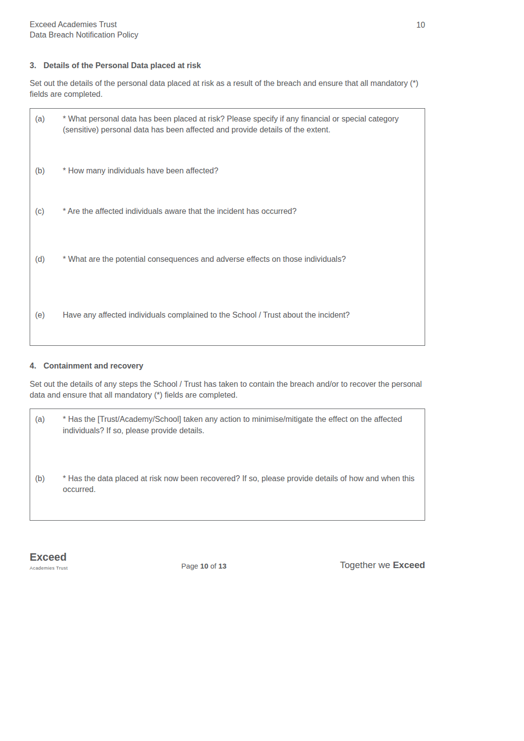Exceed Academies Trust
Data Breach Notification Policy
10
3. Details of the Personal Data placed at risk
Set out the details of the personal data placed at risk as a result of the breach and ensure that all mandatory (*) fields are completed.
| (a) | * What personal data has been placed at risk? Please specify if any financial or special category (sensitive) personal data has been affected and provide details of the extent. |
| (b) | * How many individuals have been affected? |
| (c) | * Are the affected individuals aware that the incident has occurred? |
| (d) | * What are the potential consequences and adverse effects on those individuals? |
| (e) | Have any affected individuals complained to the School / Trust about the incident? |
4. Containment and recovery
Set out the details of any steps the School / Trust has taken to contain the breach and/or to recover the personal data and ensure that all mandatory (*) fields are completed.
| (a) | * Has the [Trust/Academy/School] taken any action to minimise/mitigate the effect on the affected individuals? If so, please provide details. |
| (b) | * Has the data placed at risk now been recovered? If so, please provide details of how and when this occurred. |
Exceed Academies Trust
Page 10 of 13
Together we Exceed